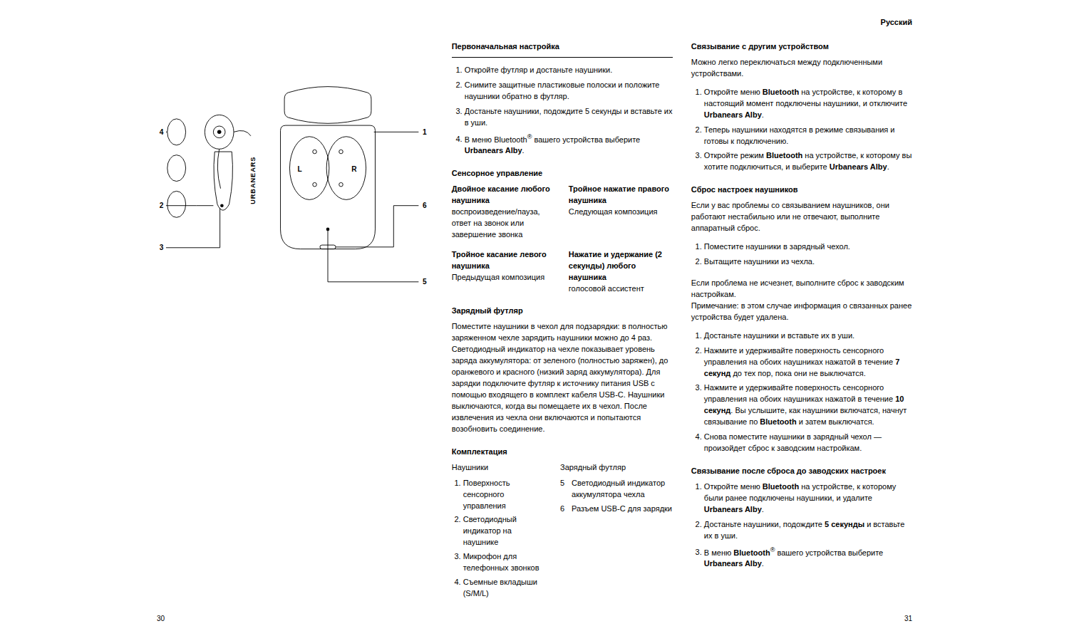Русский
L R URBANEARS 4 2 1 6 3 5
Первоначальная настройка
Откройте футляр и достаньте наушники.
Снимите защитные пластиковые полоски и положите наушники обратно в футляр.
Достаньте наушники, подождите 5 секунды и вставьте их в уши.
В меню Bluetooth® вашего устройства выберите Urbanears Alby.
Сенсорное управление
Двойное касание любого наушника воспроизведение/пауза, ответ на звонок или завершение звонка
Тройное нажатие правого наушника Следующая композиция
Тройное касание левого наушника Предыдущая композиция
Нажатие и удержание (2 секунды) любого наушника голосовой ассистент
Зарядный футляр
Поместите наушники в чехол для подзарядки: в полностью заряженном чехле зарядить наушники можно до 4 раз. Светодиодный индикатор на чехле показывает уровень заряда аккумулятора: от зеленого (полностью заряжен), до оранжевого и красного (низкий заряд аккумулятора). Для зарядки подключите футляр к источнику питания USB с помощью входящего в комплект кабеля USB-C. Наушники выключаются, когда вы помещаете их в чехол. После извлечения из чехла они включаются и попытаются возобновить соединение.
Комплектация
Наушники
Поверхность сенсорного управления
Светодиодный индикатор на наушнике
Микрофон для телефонных звонков
Съемные вкладыши (S/M/L)
Зарядный футляр
Светодиодный индикатор аккумулятора чехла
Разъем USB-C для зарядки
Связывание с другим устройством
Можно легко переключаться между подключенными устройствами.
Откройте меню Bluetooth на устройстве, к которому в настоящий момент подключены наушники, и отключите Urbanears Alby.
Теперь наушники находятся в режиме связывания и готовы к подключению.
Откройте режим Bluetooth на устройстве, к которому вы хотите подключиться, и выберите Urbanears Alby.
Сброс настроек наушников
Если у вас проблемы со связыванием наушников, они работают нестабильно или не отвечают, выполните аппаратный сброс.
Поместите наушники в зарядный чехол.
Вытащите наушники из чехла.
Если проблема не исчезнет, выполните сброс к заводским настройкам.
Примечание: в этом случае информация о связанных ранее устройства будет удалена.
Достаньте наушники и вставьте их в уши.
Нажмите и удерживайте поверхность сенсорного управления на обоих наушниках нажатой в течение 7 секунд до тех пор, пока они не выключатся.
Нажмите и удерживайте поверхность сенсорного управления на обоих наушниках нажатой в течение 10 секунд. Вы услышите, как наушники включатся, начнут связывание по Bluetooth и затем выключатся.
Снова поместите наушники в зарядный чехол — произойдет сброс к заводским настройкам.
Связывание после сброса до заводских настроек
Откройте меню Bluetooth на устройстве, к которому были ранее подключены наушники, и удалите Urbanears Alby.
Достаньте наушники, подождите 5 секунды и вставьте их в уши.
В меню Bluetooth® вашего устройства выберите Urbanears Alby.
30
31